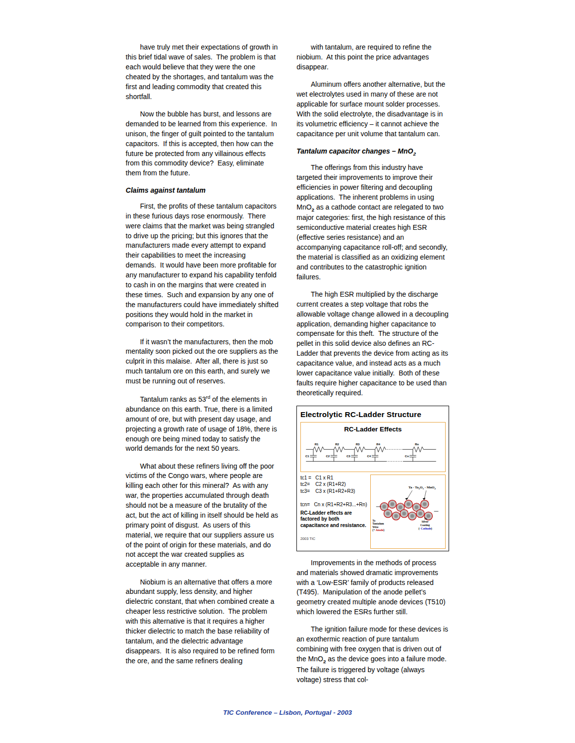have truly met their expectations of growth in this brief tidal wave of sales. The problem is that each would believe that they were the one cheated by the shortages, and tantalum was the first and leading commodity that created this shortfall.
Now the bubble has burst, and lessons are demanded to be learned from this experience. In unison, the finger of guilt pointed to the tantalum capacitors. If this is accepted, then how can the future be protected from any villainous effects from this commodity device? Easy, eliminate them from the future.
Claims against tantalum
First, the profits of these tantalum capacitors in these furious days rose enormously. There were claims that the market was being strangled to drive up the pricing; but this ignores that the manufacturers made every attempt to expand their capabilities to meet the increasing demands. It would have been more profitable for any manufacturer to expand his capability tenfold to cash in on the margins that were created in these times. Such and expansion by any one of the manufacturers could have immediately shifted positions they would hold in the market in comparison to their competitors.
If it wasn’t the manufacturers, then the mob mentality soon picked out the ore suppliers as the culprit in this malaise. After all, there is just so much tantalum ore on this earth, and surely we must be running out of reserves.
Tantalum ranks as 53rd of the elements in abundance on this earth. True, there is a limited amount of ore, but with present day usage, and projecting a growth rate of usage of 18%, there is enough ore being mined today to satisfy the world demands for the next 50 years.
What about these refiners living off the poor victims of the Congo wars, where people are killing each other for this mineral? As with any war, the properties accumulated through death should not be a measure of the brutality of the act, but the act of killing in itself should be held as primary point of disgust. As users of this material, we require that our suppliers assure us of the point of origin for these materials, and do not accept the war created supplies as acceptable in any manner.
Niobium is an alternative that offers a more abundant supply, less density, and higher dielectric constant, that when combined create a cheaper less restrictive solution. The problem with this alternative is that it requires a higher thicker dielectric to match the base reliability of tantalum, and the dielectric advantage disappears. It is also required to be refined form the ore, and the same refiners dealing
with tantalum, are required to refine the niobium. At this point the price advantages disappear.
Aluminum offers another alternative, but the wet electrolytes used in many of these are not applicable for surface mount solder processes. With the solid electrolyte, the disadvantage is in its volumetric efficiency – it cannot achieve the capacitance per unit volume that tantalum can.
Tantalum capacitor changes – MnO2
The offerings from this industry have targeted their improvements to improve their efficiencies in power filtering and decoupling applications. The inherent problems in using MnO2 as a cathode contact are relegated to two major categories: first, the high resistance of this semiconductive material creates high ESR (effective series resistance) and an accompanying capacitance roll-off; and secondly, the material is classified as an oxidizing element and contributes to the catastrophic ignition failures.
The high ESR multiplied by the discharge current creates a step voltage that robs the allowable voltage change allowed in a decoupling application, demanding higher capacitance to compensate for this theft. The structure of the pellet in this solid device also defines an RC-Ladder that prevents the device from acting as its capacitance value, and instead acts as a much lower capacitance value initially. Both of these faults require higher capacitance to be used than theoretically required.
Electrolytic RC-Ladder Structure
RC-Ladder Effects
R1 R2 R3 R4 Rn C1 C2 C3 C4 Cn
tc1 = C1 x R1
tc2= C2 x (R1+R2)
tc3= C3 x (R1+R2+R3)
tcn= Cn x (R1+R2+R3...+Rn)
RC-Ladder effects are factored by both capacitance and resistance.
2003 TIC
Ta - Ta2O5 - MnO2 To Tantalum Wire (+ Anode) To Silver Coating (- Cathode)
Improvements in the methods of process and materials showed dramatic improvements with a ‘Low-ESR’ family of products released (T495). Manipulation of the anode pellet’s geometry created multiple anode devices (T510) which lowered the ESRs further still.
The ignition failure mode for these devices is an exothermic reaction of pure tantalum combining with free oxygen that is driven out of the MnO2 as the device goes into a failure mode. The failure is triggered by voltage (always voltage) stress that col-
TIC Conference – Lisbon, Portugal - 2003